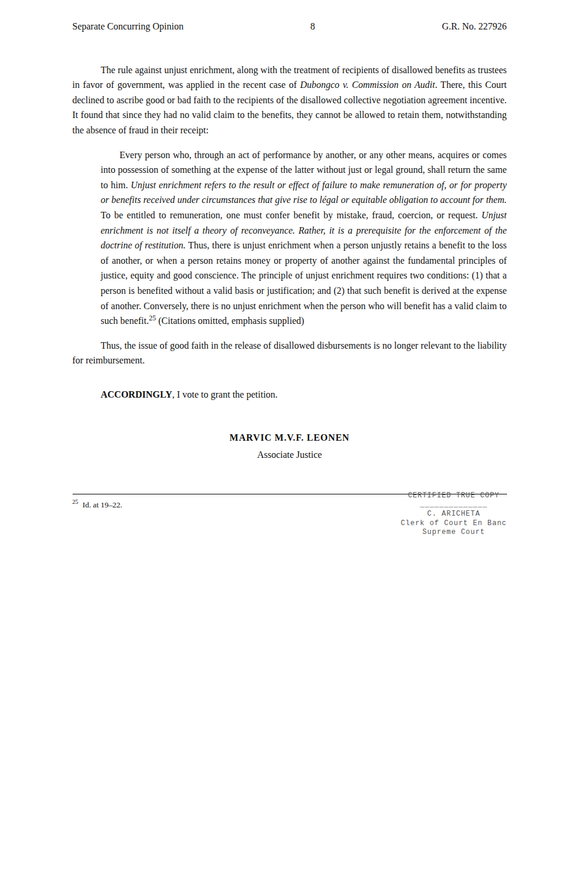Separate Concurring Opinion
8
G.R. No. 227926
The rule against unjust enrichment, along with the treatment of recipients of disallowed benefits as trustees in favor of government, was applied in the recent case of Dubongco v. Commission on Audit. There, this Court declined to ascribe good or bad faith to the recipients of the disallowed collective negotiation agreement incentive. It found that since they had no valid claim to the benefits, they cannot be allowed to retain them, notwithstanding the absence of fraud in their receipt:
Every person who, through an act of performance by another, or any other means, acquires or comes into possession of something at the expense of the latter without just or legal ground, shall return the same to him. Unjust enrichment refers to the result or effect of failure to make remuneration of, or for property or benefits received under circumstances that give rise to légal or equitable obligation to account for them. To be entitled to remuneration, one must confer benefit by mistake, fraud, coercion, or request. Unjust enrichment is not itself a theory of reconveyance. Rather, it is a prerequisite for the enforcement of the doctrine of restitution. Thus, there is unjust enrichment when a person unjustly retains a benefit to the loss of another, or when a person retains money or property of another against the fundamental principles of justice, equity and good conscience. The principle of unjust enrichment requires two conditions: (1) that a person is benefited without a valid basis or justification; and (2) that such benefit is derived at the expense of another. Conversely, there is no unjust enrichment when the person who will benefit has a valid claim to such benefit.25 (Citations omitted, emphasis supplied)
Thus, the issue of good faith in the release of disallowed disbursements is no longer relevant to the liability for reimbursement.
ACCORDINGLY, I vote to grant the petition.
MARVIC M.V.F. LEONEN
Associate Justice
CERTIFIED TRUE COPY
______________
C. ARICHETA
Clerk of Court En Banc
Supreme Court
25 Id. at 19–22.